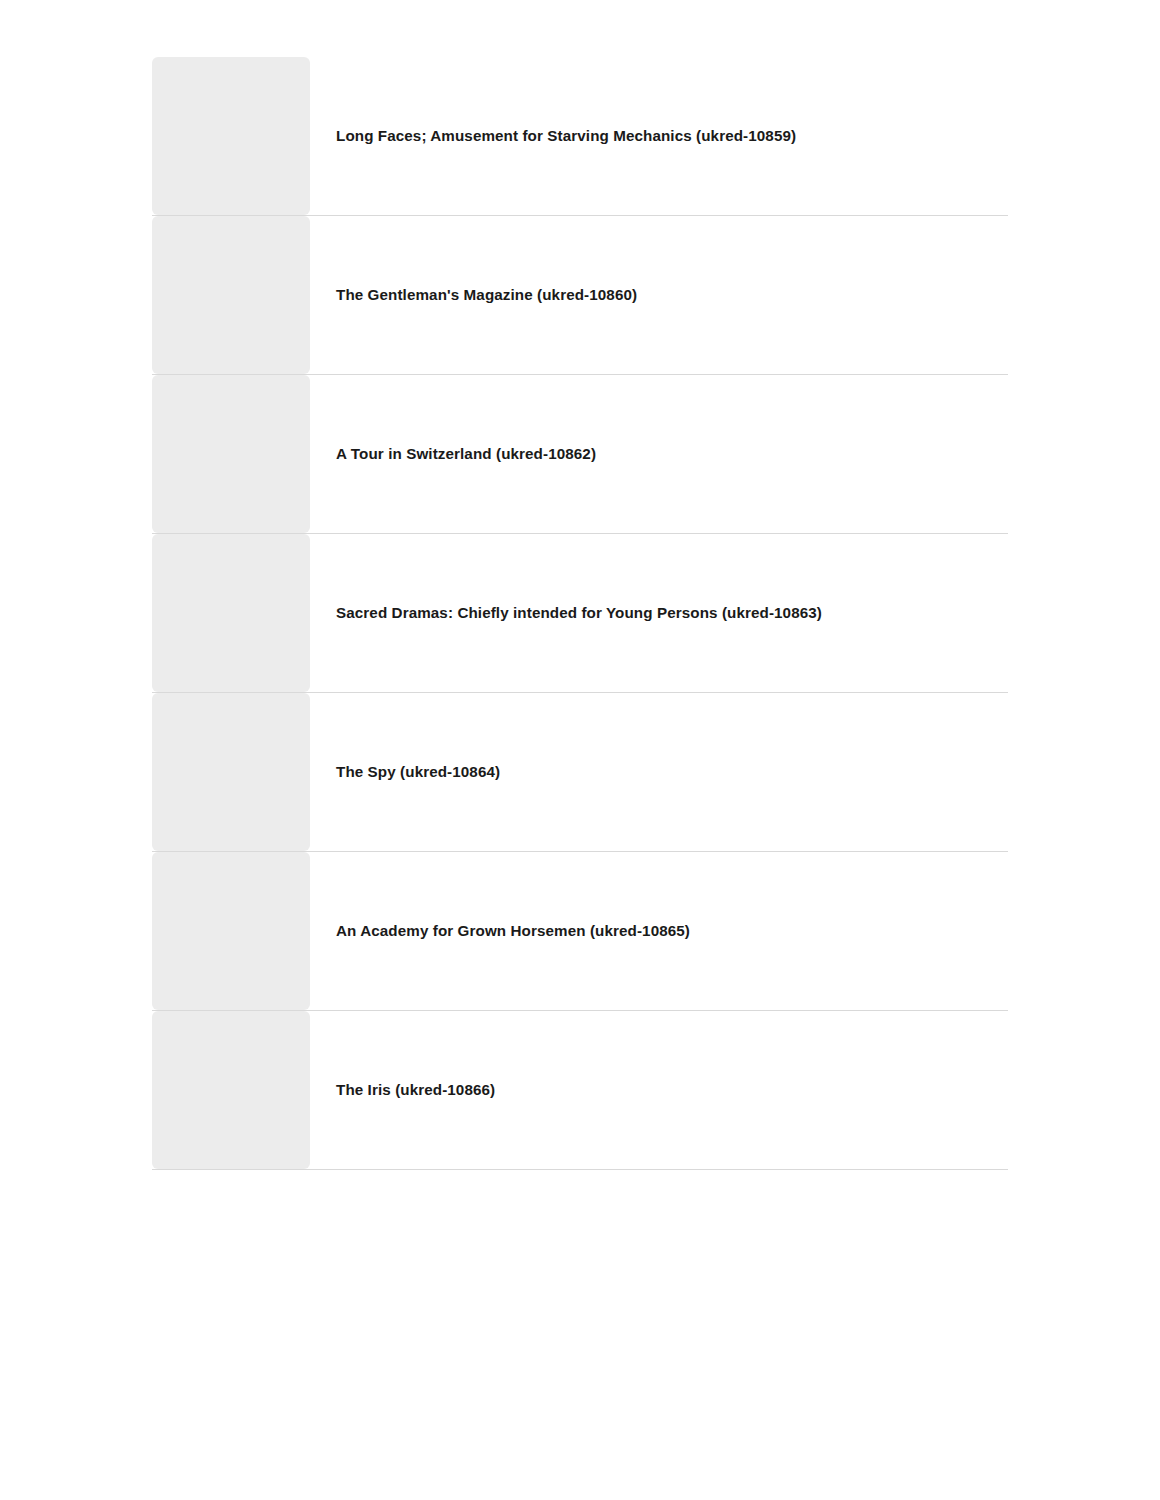Records
Long Faces; Amusement for Starving Mechanics (ukred-10859)
The Gentleman's Magazine (ukred-10860)
A Tour in Switzerland (ukred-10862)
Sacred Dramas: Chiefly intended for Young Persons (ukred-10863)
The Spy (ukred-10864)
An Academy for Grown Horsemen (ukred-10865)
The Iris (ukred-10866)